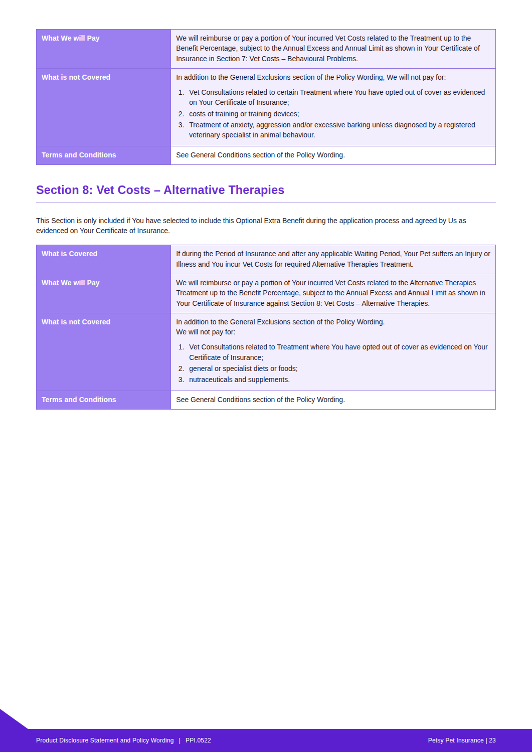| What We will Pay | We will reimburse or pay a portion of Your incurred Vet Costs related to the Treatment up to the Benefit Percentage, subject to the Annual Excess and Annual Limit as shown in Your Certificate of Insurance in Section 7: Vet Costs – Behavioural Problems. |
| What is not Covered | In addition to the General Exclusions section of the Policy Wording, We will not pay for: Vet Consultations related to certain Treatment where You have opted out of cover as evidenced on Your Certificate of Insurance; costs of training or training devices; Treatment of anxiety, aggression and/or excessive barking unless diagnosed by a registered veterinary specialist in animal behaviour. |
| Terms and Conditions | See General Conditions section of the Policy Wording. |
Section 8: Vet Costs – Alternative Therapies
This Section is only included if You have selected to include this Optional Extra Benefit during the application process and agreed by Us as evidenced on Your Certificate of Insurance.
| What is Covered | If during the Period of Insurance and after any applicable Waiting Period, Your Pet suffers an Injury or Illness and You incur Vet Costs for required Alternative Therapies Treatment. |
| What We will Pay | We will reimburse or pay a portion of Your incurred Vet Costs related to the Alternative Therapies Treatment up to the Benefit Percentage, subject to the Annual Excess and Annual Limit as shown in Your Certificate of Insurance against Section 8: Vet Costs – Alternative Therapies. |
| What is not Covered | In addition to the General Exclusions section of the Policy Wording. We will not pay for: Vet Consultations related to Treatment where You have opted out of cover as evidenced on Your Certificate of Insurance; general or specialist diets or foods; nutraceuticals and supplements. |
| Terms and Conditions | See General Conditions section of the Policy Wording. |
Product Disclosure Statement and Policy Wording|PPI.0522
Petsy Pet Insurance | 23